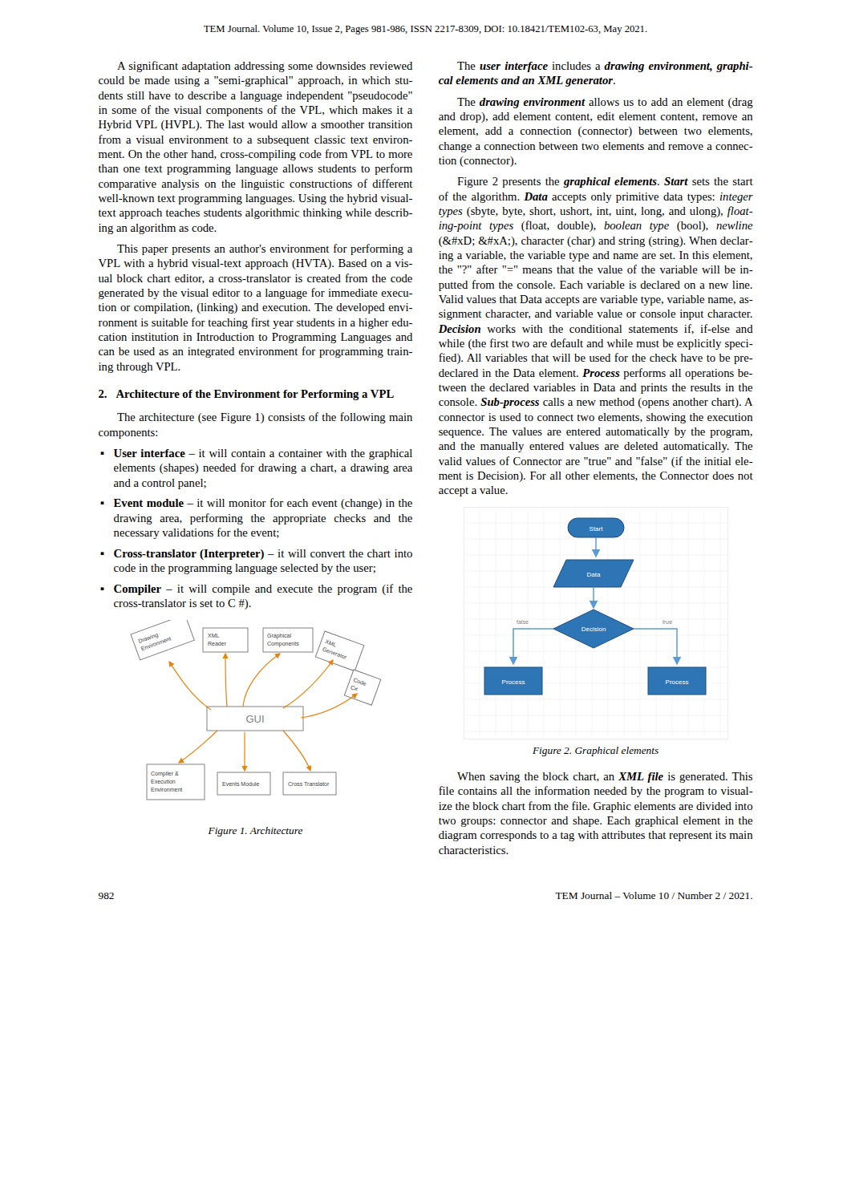TEM Journal. Volume 10, Issue 2, Pages 981-986, ISSN 2217-8309, DOI: 10.18421/TEM102-63, May 2021.
A significant adaptation addressing some downsides reviewed could be made using a "semi-graphical" approach, in which students still have to describe a language independent "pseudocode" in some of the visual components of the VPL, which makes it a Hybrid VPL (HVPL). The last would allow a smoother transition from a visual environment to a subsequent classic text environment. On the other hand, cross-compiling code from VPL to more than one text programming language allows students to perform comparative analysis on the linguistic constructions of different well-known text programming languages. Using the hybrid visual-text approach teaches students algorithmic thinking while describing an algorithm as code.
This paper presents an author's environment for performing a VPL with a hybrid visual-text approach (HVTA). Based on a visual block chart editor, a cross-translator is created from the code generated by the visual editor to a language for immediate execution or compilation, (linking) and execution. The developed environment is suitable for teaching first year students in a higher education institution in Introduction to Programming Languages and can be used as an integrated environment for programming training through VPL.
2. Architecture of the Environment for Performing a VPL
The architecture (see Figure 1) consists of the following main components:
User interface – it will contain a container with the graphical elements (shapes) needed for drawing a chart, a drawing area and a control panel;
Event module – it will monitor for each event (change) in the drawing area, performing the appropriate checks and the necessary validations for the event;
Cross-translator (Interpreter) – it will convert the chart into code in the programming language selected by the user;
Compiler – it will compile and execute the program (if the cross-translator is set to C #).
GUI Drawing Environment XML Reader Graphical Components XML Generator Code C# Compiler & Execution Environment Events Module Cross Translator
Figure 1. Architecture
The user interface includes a drawing environment, graphical elements and an XML generator.
The drawing environment allows us to add an element (drag and drop), add element content, edit element content, remove an element, add a connection (connector) between two elements, change a connection between two elements and remove a connection (connector).
Figure 2 presents the graphical elements. Start sets the start of the algorithm. Data accepts only primitive data types: integer types (sbyte, byte, short, ushort, int, uint, long, and ulong), floating-point types (float, double), boolean type (bool), newline (&#xD; &#xA;), character (char) and string (string). When declaring a variable, the variable type and name are set. In this element, the "?" after "=" means that the value of the variable will be inputted from the console. Each variable is declared on a new line. Valid values that Data accepts are variable type, variable name, assignment character, and variable value or console input character. Decision works with the conditional statements if, if-else and while (the first two are default and while must be explicitly specified). All variables that will be used for the check have to be pre-declared in the Data element. Process performs all operations between the declared variables in Data and prints the results in the console. Sub-process calls a new method (opens another chart). A connector is used to connect two elements, showing the execution sequence. The values are entered automatically by the program, and the manually entered values are deleted automatically. The valid values of Connector are "true" and "false" (if the initial element is Decision). For all other elements, the Connector does not accept a value.
Start Data Decision false true Process Process
Figure 2. Graphical elements
When saving the block chart, an XML file is generated. This file contains all the information needed by the program to visualize the block chart from the file. Graphic elements are divided into two groups: connector and shape. Each graphical element in the diagram corresponds to a tag with attributes that represent its main characteristics.
982
TEM Journal – Volume 10 / Number 2 / 2021.